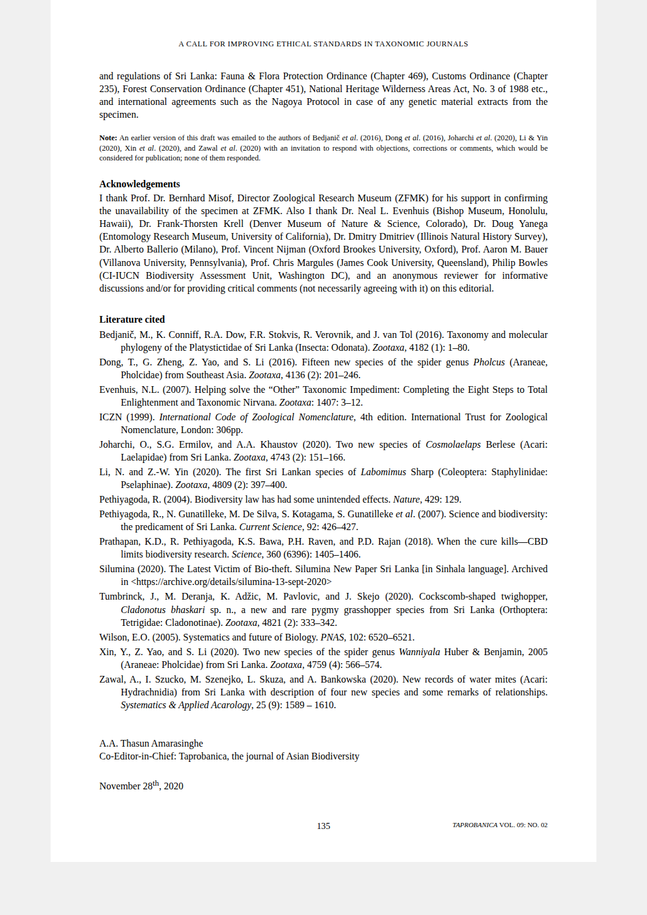A CALL FOR IMPROVING ETHICAL STANDARDS IN TAXONOMIC JOURNALS
and regulations of Sri Lanka: Fauna & Flora Protection Ordinance (Chapter 469), Customs Ordinance (Chapter 235), Forest Conservation Ordinance (Chapter 451), National Heritage Wilderness Areas Act, No. 3 of 1988 etc., and international agreements such as the Nagoya Protocol in case of any genetic material extracts from the specimen.
Note: An earlier version of this draft was emailed to the authors of Bedjanič et al. (2016), Dong et al. (2016), Joharchi et al. (2020), Li & Yin (2020), Xin et al. (2020), and Zawal et al. (2020) with an invitation to respond with objections, corrections or comments, which would be considered for publication; none of them responded.
Acknowledgements
I thank Prof. Dr. Bernhard Misof, Director Zoological Research Museum (ZFMK) for his support in confirming the unavailability of the specimen at ZFMK. Also I thank Dr. Neal L. Evenhuis (Bishop Museum, Honolulu, Hawaii), Dr. Frank-Thorsten Krell (Denver Museum of Nature & Science, Colorado), Dr. Doug Yanega (Entomology Research Museum, University of California), Dr. Dmitry Dmitriev (Illinois Natural History Survey), Dr. Alberto Ballerio (Milano), Prof. Vincent Nijman (Oxford Brookes University, Oxford), Prof. Aaron M. Bauer (Villanova University, Pennsylvania), Prof. Chris Margules (James Cook University, Queensland), Philip Bowles (CI-IUCN Biodiversity Assessment Unit, Washington DC), and an anonymous reviewer for informative discussions and/or for providing critical comments (not necessarily agreeing with it) on this editorial.
Literature cited
Bedjanič, M., K. Conniff, R.A. Dow, F.R. Stokvis, R. Verovnik, and J. van Tol (2016). Taxonomy and molecular phylogeny of the Platystictidae of Sri Lanka (Insecta: Odonata). Zootaxa, 4182 (1): 1–80.
Dong, T., G. Zheng, Z. Yao, and S. Li (2016). Fifteen new species of the spider genus Pholcus (Araneae, Pholcidae) from Southeast Asia. Zootaxa, 4136 (2): 201–246.
Evenhuis, N.L. (2007). Helping solve the “Other” Taxonomic Impediment: Completing the Eight Steps to Total Enlightenment and Taxonomic Nirvana. Zootaxa: 1407: 3–12.
ICZN (1999). International Code of Zoological Nomenclature, 4th edition. International Trust for Zoological Nomenclature, London: 306pp.
Joharchi, O., S.G. Ermilov, and A.A. Khaustov (2020). Two new species of Cosmolaelaps Berlese (Acari: Laelapidae) from Sri Lanka. Zootaxa, 4743 (2): 151–166.
Li, N. and Z.-W. Yin (2020). The first Sri Lankan species of Labomimus Sharp (Coleoptera: Staphylinidae: Pselaphinae). Zootaxa, 4809 (2): 397–400.
Pethiyagoda, R. (2004). Biodiversity law has had some unintended effects. Nature, 429: 129.
Pethiyagoda, R., N. Gunatilleke, M. De Silva, S. Kotagama, S. Gunatilleke et al. (2007). Science and biodiversity: the predicament of Sri Lanka. Current Science, 92: 426–427.
Prathapan, K.D., R. Pethiyagoda, K.S. Bawa, P.H. Raven, and P.D. Rajan (2018). When the cure kills—CBD limits biodiversity research. Science, 360 (6396): 1405–1406.
Silumina (2020). The Latest Victim of Bio-theft. Silumina New Paper Sri Lanka [in Sinhala language]. Archived in <https://archive.org/details/silumina-13-sept-2020>
Tumbrinck, J., M. Deranja, K. Adžic, M. Pavlovic, and J. Skejo (2020). Cockscomb-shaped twighopper, Cladonotus bhaskari sp. n., a new and rare pygmy grasshopper species from Sri Lanka (Orthoptera: Tetrigidae: Cladonotinae). Zootaxa, 4821 (2): 333–342.
Wilson, E.O. (2005). Systematics and future of Biology. PNAS, 102: 6520–6521.
Xin, Y., Z. Yao, and S. Li (2020). Two new species of the spider genus Wanniyala Huber & Benjamin, 2005 (Araneae: Pholcidae) from Sri Lanka. Zootaxa, 4759 (4): 566–574.
Zawal, A., I. Szucko, M. Szenejko, L. Skuza, and A. Bankowska (2020). New records of water mites (Acari: Hydrachnidia) from Sri Lanka with description of four new species and some remarks of relationships. Systematics & Applied Acarology, 25 (9): 1589 – 1610.
A.A. Thasun Amarasinghe
Co-Editor-in-Chief: Taprobanica, the journal of Asian Biodiversity
November 28th, 2020
135 TAPROBANICA VOL. 09: NO. 02